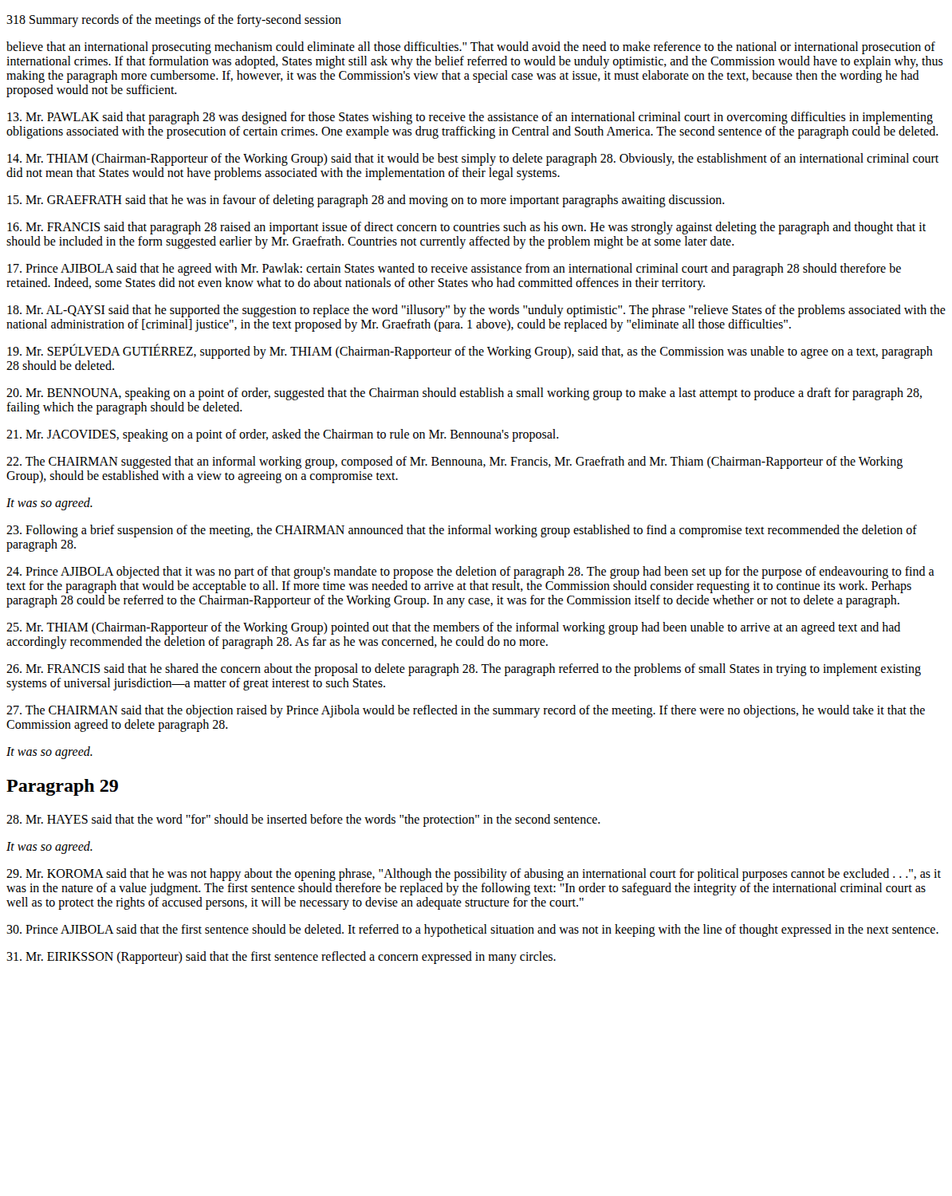318 Summary records of the meetings of the forty-second session
believe that an international prosecuting mechanism could eliminate all those difficulties." That would avoid the need to make reference to the national or international prosecution of international crimes. If that formulation was adopted, States might still ask why the belief referred to would be unduly optimistic, and the Commission would have to explain why, thus making the paragraph more cumbersome. If, however, it was the Commission's view that a special case was at issue, it must elaborate on the text, because then the wording he had proposed would not be sufficient.
13. Mr. PAWLAK said that paragraph 28 was designed for those States wishing to receive the assistance of an international criminal court in overcoming difficulties in implementing obligations associated with the prosecution of certain crimes. One example was drug trafficking in Central and South America. The second sentence of the paragraph could be deleted.
14. Mr. THIAM (Chairman-Rapporteur of the Working Group) said that it would be best simply to delete paragraph 28. Obviously, the establishment of an international criminal court did not mean that States would not have problems associated with the implementation of their legal systems.
15. Mr. GRAEFRATH said that he was in favour of deleting paragraph 28 and moving on to more important paragraphs awaiting discussion.
16. Mr. FRANCIS said that paragraph 28 raised an important issue of direct concern to countries such as his own. He was strongly against deleting the paragraph and thought that it should be included in the form suggested earlier by Mr. Graefrath. Countries not currently affected by the problem might be at some later date.
17. Prince AJIBOLA said that he agreed with Mr. Pawlak: certain States wanted to receive assistance from an international criminal court and paragraph 28 should therefore be retained. Indeed, some States did not even know what to do about nationals of other States who had committed offences in their territory.
18. Mr. AL-QAYSI said that he supported the suggestion to replace the word "illusory" by the words "unduly optimistic". The phrase "relieve States of the problems associated with the national administration of [criminal] justice", in the text proposed by Mr. Graefrath (para. 1 above), could be replaced by "eliminate all those difficulties".
19. Mr. SEPÚLVEDA GUTIÉRREZ, supported by Mr. THIAM (Chairman-Rapporteur of the Working Group), said that, as the Commission was unable to agree on a text, paragraph 28 should be deleted.
20. Mr. BENNOUNA, speaking on a point of order, suggested that the Chairman should establish a small working group to make a last attempt to produce a draft for paragraph 28, failing which the paragraph should be deleted.
21. Mr. JACOVIDES, speaking on a point of order, asked the Chairman to rule on Mr. Bennouna's proposal.
22. The CHAIRMAN suggested that an informal working group, composed of Mr. Bennouna, Mr. Francis, Mr. Graefrath and Mr. Thiam (Chairman-Rapporteur of the Working Group), should be established with a view to agreeing on a compromise text.
It was so agreed.
23. Following a brief suspension of the meeting, the CHAIRMAN announced that the informal working group established to find a compromise text recommended the deletion of paragraph 28.
24. Prince AJIBOLA objected that it was no part of that group's mandate to propose the deletion of paragraph 28. The group had been set up for the purpose of endeavouring to find a text for the paragraph that would be acceptable to all. If more time was needed to arrive at that result, the Commission should consider requesting it to continue its work. Perhaps paragraph 28 could be referred to the Chairman-Rapporteur of the Working Group. In any case, it was for the Commission itself to decide whether or not to delete a paragraph.
25. Mr. THIAM (Chairman-Rapporteur of the Working Group) pointed out that the members of the informal working group had been unable to arrive at an agreed text and had accordingly recommended the deletion of paragraph 28. As far as he was concerned, he could do no more.
26. Mr. FRANCIS said that he shared the concern about the proposal to delete paragraph 28. The paragraph referred to the problems of small States in trying to implement existing systems of universal jurisdiction—a matter of great interest to such States.
27. The CHAIRMAN said that the objection raised by Prince Ajibola would be reflected in the summary record of the meeting. If there were no objections, he would take it that the Commission agreed to delete paragraph 28.
It was so agreed.
Paragraph 29
28. Mr. HAYES said that the word "for" should be inserted before the words "the protection" in the second sentence.
It was so agreed.
29. Mr. KOROMA said that he was not happy about the opening phrase, "Although the possibility of abusing an international court for political purposes cannot be excluded . . .", as it was in the nature of a value judgment. The first sentence should therefore be replaced by the following text: "In order to safeguard the integrity of the international criminal court as well as to protect the rights of accused persons, it will be necessary to devise an adequate structure for the court."
30. Prince AJIBOLA said that the first sentence should be deleted. It referred to a hypothetical situation and was not in keeping with the line of thought expressed in the next sentence.
31. Mr. EIRIKSSON (Rapporteur) said that the first sentence reflected a concern expressed in many circles.